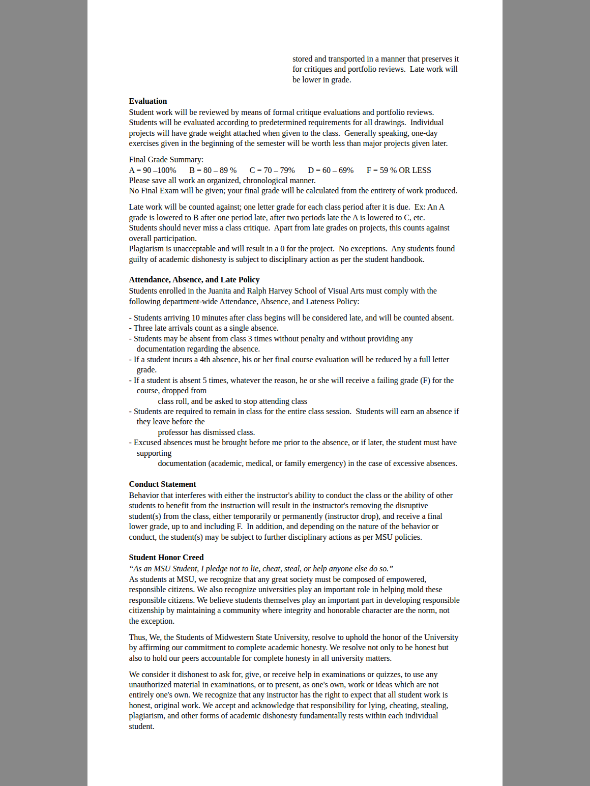stored and transported in a manner that preserves it for critiques and portfolio reviews. Late work will be lower in grade.
Evaluation
Student work will be reviewed by means of formal critique evaluations and portfolio reviews. Students will be evaluated according to predetermined requirements for all drawings. Individual projects will have grade weight attached when given to the class. Generally speaking, one-day exercises given in the beginning of the semester will be worth less than major projects given later.
Final Grade Summary:
A = 90 –100% B = 80 – 89 % C = 70 – 79% D = 60 – 69% F = 59 % OR LESS
Please save all work an organized, chronological manner.
No Final Exam will be given; your final grade will be calculated from the entirety of work produced.
Late work will be counted against; one letter grade for each class period after it is due. Ex: An A grade is lowered to B after one period late, after two periods late the A is lowered to C, etc.
Students should never miss a class critique. Apart from late grades on projects, this counts against overall participation.
Plagiarism is unacceptable and will result in a 0 for the project. No exceptions. Any students found guilty of academic dishonesty is subject to disciplinary action as per the student handbook.
Attendance, Absence, and Late Policy
Students enrolled in the Juanita and Ralph Harvey School of Visual Arts must comply with the following department-wide Attendance, Absence, and Lateness Policy:
- Students arriving 10 minutes after class begins will be considered late, and will be counted absent.
- Three late arrivals count as a single absence.
- Students may be absent from class 3 times without penalty and without providing any documentation regarding the absence.
- If a student incurs a 4th absence, his or her final course evaluation will be reduced by a full letter grade.
- If a student is absent 5 times, whatever the reason, he or she will receive a failing grade (F) for the course, dropped from class roll, and be asked to stop attending class
- Students are required to remain in class for the entire class session. Students will earn an absence if they leave before the professor has dismissed class.
- Excused absences must be brought before me prior to the absence, or if later, the student must have supporting documentation (academic, medical, or family emergency) in the case of excessive absences.
Conduct Statement
Behavior that interferes with either the instructor's ability to conduct the class or the ability of other students to benefit from the instruction will result in the instructor's removing the disruptive student(s) from the class, either temporarily or permanently (instructor drop), and receive a final lower grade, up to and including F. In addition, and depending on the nature of the behavior or conduct, the student(s) may be subject to further disciplinary actions as per MSU policies.
Student Honor Creed
“As an MSU Student, I pledge not to lie, cheat, steal, or help anyone else do so.”
As students at MSU, we recognize that any great society must be composed of empowered, responsible citizens. We also recognize universities play an important role in helping mold these responsible citizens. We believe students themselves play an important part in developing responsible citizenship by maintaining a community where integrity and honorable character are the norm, not the exception.
Thus, We, the Students of Midwestern State University, resolve to uphold the honor of the University by affirming our commitment to complete academic honesty. We resolve not only to be honest but also to hold our peers accountable for complete honesty in all university matters.
We consider it dishonest to ask for, give, or receive help in examinations or quizzes, to use any unauthorized material in examinations, or to present, as one's own, work or ideas which are not entirely one's own. We recognize that any instructor has the right to expect that all student work is honest, original work. We accept and acknowledge that responsibility for lying, cheating, stealing, plagiarism, and other forms of academic dishonesty fundamentally rests within each individual student.